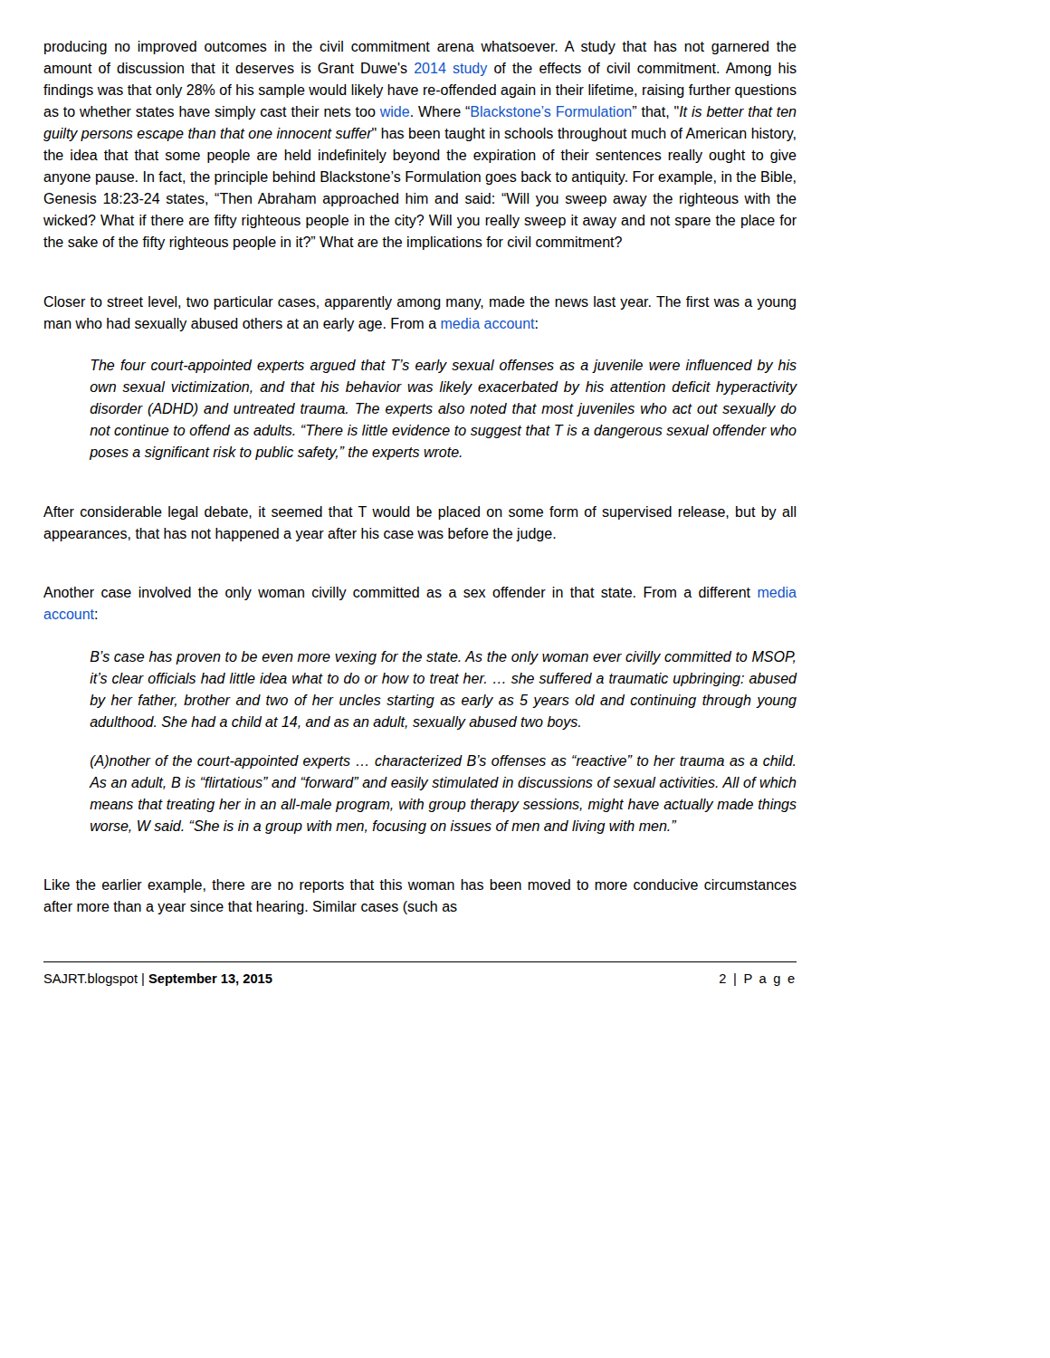producing no improved outcomes in the civil commitment arena whatsoever. A study that has not garnered the amount of discussion that it deserves is Grant Duwe's 2014 study of the effects of civil commitment. Among his findings was that only 28% of his sample would likely have re-offended again in their lifetime, raising further questions as to whether states have simply cast their nets too wide. Where “Blackstone’s Formulation” that, "It is better that ten guilty persons escape than that one innocent suffer" has been taught in schools throughout much of American history, the idea that that some people are held indefinitely beyond the expiration of their sentences really ought to give anyone pause. In fact, the principle behind Blackstone’s Formulation goes back to antiquity. For example, in the Bible, Genesis 18:23-24 states, “Then Abraham approached him and said: “Will you sweep away the righteous with the wicked? What if there are fifty righteous people in the city? Will you really sweep it away and not spare the place for the sake of the fifty righteous people in it?” What are the implications for civil commitment?
Closer to street level, two particular cases, apparently among many, made the news last year. The first was a young man who had sexually abused others at an early age. From a media account:
The four court-appointed experts argued that T’s early sexual offenses as a juvenile were influenced by his own sexual victimization, and that his behavior was likely exacerbated by his attention deficit hyperactivity disorder (ADHD) and untreated trauma. The experts also noted that most juveniles who act out sexually do not continue to offend as adults. “There is little evidence to suggest that T is a dangerous sexual offender who poses a significant risk to public safety,” the experts wrote.
After considerable legal debate, it seemed that T would be placed on some form of supervised release, but by all appearances, that has not happened a year after his case was before the judge.
Another case involved the only woman civilly committed as a sex offender in that state. From a different media account:
B’s case has proven to be even more vexing for the state. As the only woman ever civilly committed to MSOP, it’s clear officials had little idea what to do or how to treat her. … she suffered a traumatic upbringing: abused by her father, brother and two of her uncles starting as early as 5 years old and continuing through young adulthood. She had a child at 14, and as an adult, sexually abused two boys.
(A)nother of the court-appointed experts … characterized B’s offenses as “reactive” to her trauma as a child. As an adult, B is “flirtatious” and “forward” and easily stimulated in discussions of sexual activities. All of which means that treating her in an all-male program, with group therapy sessions, might have actually made things worse, W said. “She is in a group with men, focusing on issues of men and living with men.”
Like the earlier example, there are no reports that this woman has been moved to more conducive circumstances after more than a year since that hearing. Similar cases (such as
SAJRT.blogspot | September 13, 2015
2 | P a g e